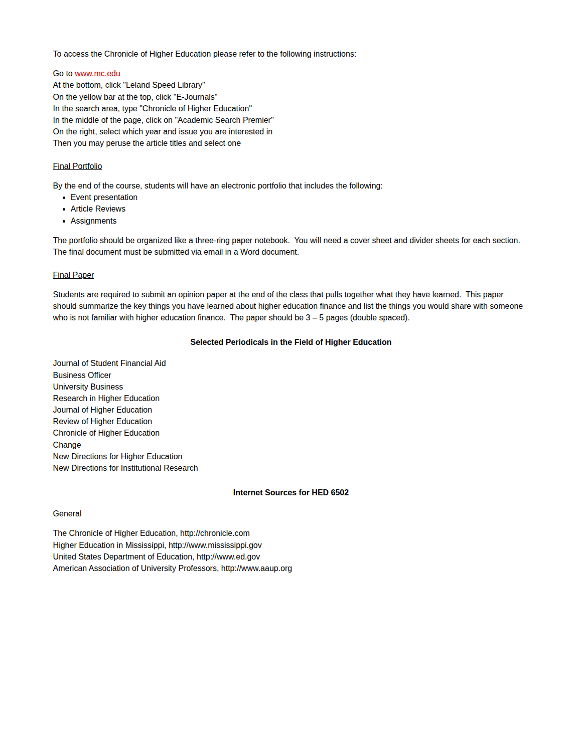To access the Chronicle of Higher Education please refer to the following instructions:
Go to www.mc.edu
At the bottom, click "Leland Speed Library"
On the yellow bar at the top, click "E-Journals"
In the search area, type "Chronicle of Higher Education"
In the middle of the page, click on "Academic Search Premier"
On the right, select which year and issue you are interested in
Then you may peruse the article titles and select one
Final Portfolio
By the end of the course, students will have an electronic portfolio that includes the following:
Event presentation
Article Reviews
Assignments
The portfolio should be organized like a three-ring paper notebook. You will need a cover sheet and divider sheets for each section. The final document must be submitted via email in a Word document.
Final Paper
Students are required to submit an opinion paper at the end of the class that pulls together what they have learned. This paper should summarize the key things you have learned about higher education finance and list the things you would share with someone who is not familiar with higher education finance. The paper should be 3 – 5 pages (double spaced).
Selected Periodicals in the Field of Higher Education
Journal of Student Financial Aid
Business Officer
University Business
Research in Higher Education
Journal of Higher Education
Review of Higher Education
Chronicle of Higher Education
Change
New Directions for Higher Education
New Directions for Institutional Research
Internet Sources for HED 6502
General
The Chronicle of Higher Education, http://chronicle.com
Higher Education in Mississippi, http://www.mississippi.gov
United States Department of Education, http://www.ed.gov
American Association of University Professors, http://www.aaup.org